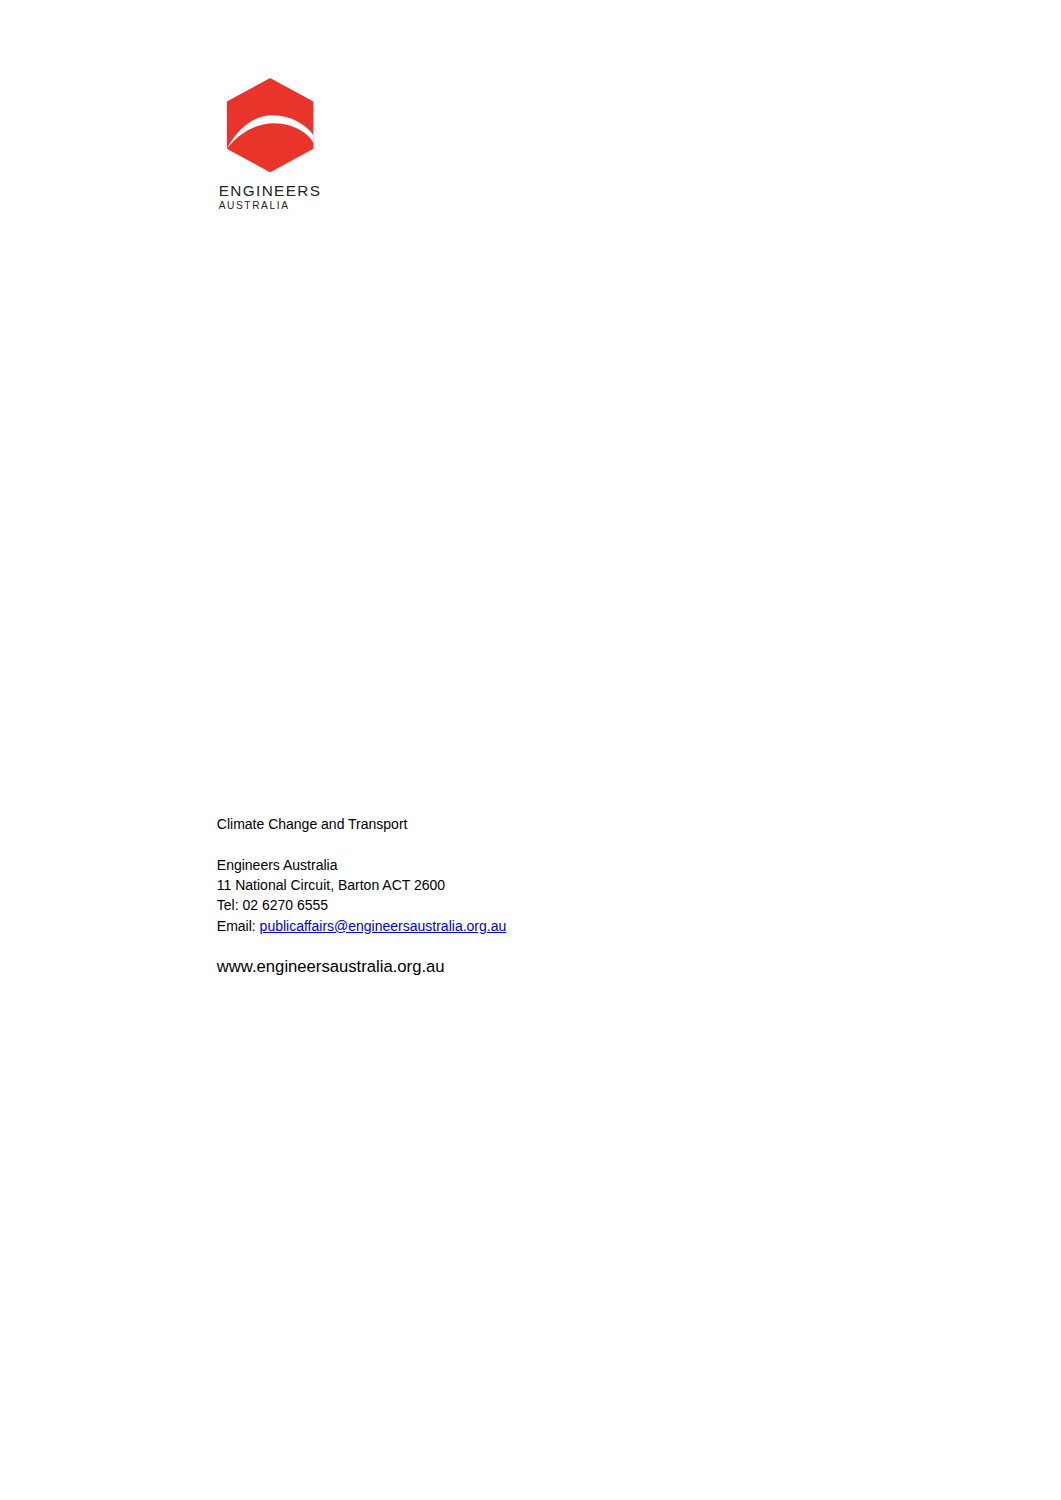ENGINEERS
AUSTRALIA
Climate Change and Transport
Engineers Australia
11 National Circuit, Barton ACT 2600
Tel: 02 6270 6555
Email: publicaffairs@engineersaustralia.org.au
www.engineersaustralia.org.au